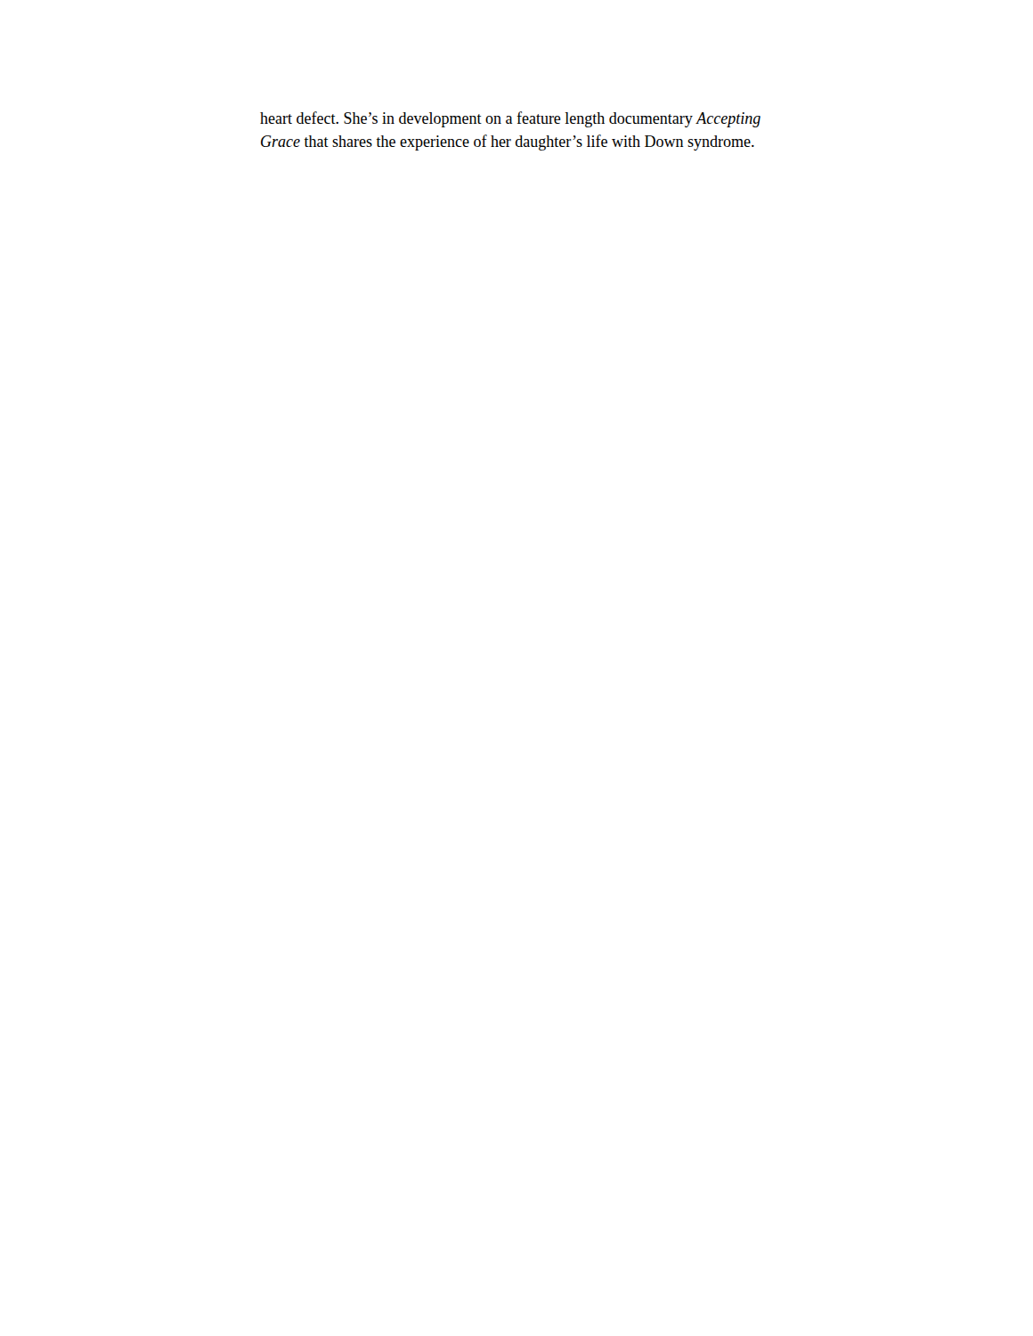heart defect. She’s in development on a feature length documentary Accepting Grace that shares the experience of her daughter’s life with Down syndrome.